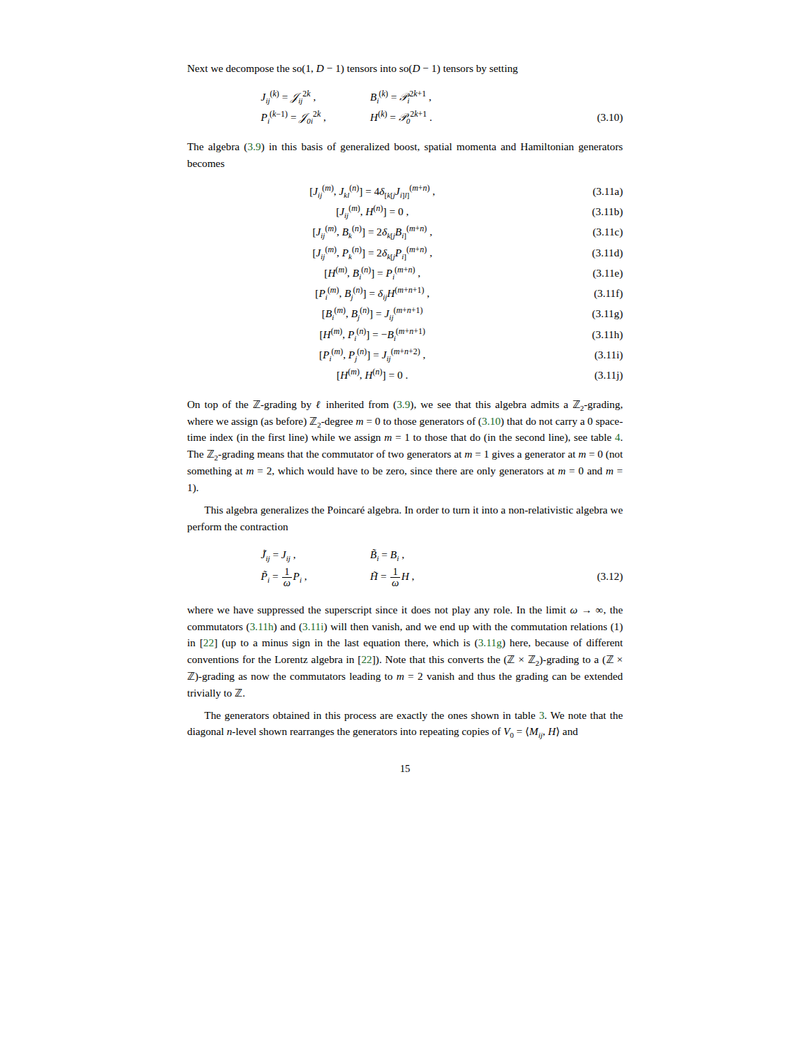Next we decompose the so(1, D − 1) tensors into so(D − 1) tensors by setting
| J ij ( k ) = 𝒥 ij 2 k , | B i ( k ) = 𝒫 i 2 k +1 , | |
| P i ( k −1) = 𝒥 0i 2 k , | H ( k ) = 𝒫 0 2 k +1 . | (3.10) |
The algebra (3.9) in this basis of generalized boost, spatial momenta and Hamiltonian generators becomes
| [ J ij ( m ) , J kl ( n ) ] = 4 δ [ k [ j J i ] l ] ( m + n ) , | (3.11a) |
| [ J ij ( m ) , H ( n ) ] = 0 , | (3.11b) |
| [ J ij ( m ) , B k ( n ) ] = 2 δ k [ j B i ] ( m + n ) , | (3.11c) |
| [ J ij ( m ) , P k ( n ) ] = 2 δ k [ j P i ] ( m + n ) , | (3.11d) |
| [ H ( m ) , B i ( n ) ] = P i ( m + n ) , | (3.11e) |
| [ P i ( m ) , B j ( n ) ] = δ ij H ( m + n +1) , | (3.11f) |
| [ B i ( m ) , B j ( n ) ] = J ij ( m + n +1) | (3.11g) |
| [ H ( m ) , P i ( n ) ] = − B i ( m + n +1) | (3.11h) |
| [ P i ( m ) , P j ( n ) ] = J ij ( m + n +2) , | (3.11i) |
| [ H ( m ) , H ( n ) ] = 0 . | (3.11j) |
On top of the ℤ-grading by ℓ inherited from (3.9), we see that this algebra admits a ℤ2-grading, where we assign (as before) ℤ2-degree m = 0 to those generators of (3.10) that do not carry a 0 space-time index (in the first line) while we assign m = 1 to those that do (in the second line), see table 4. The ℤ2-grading means that the commutator of two generators at m = 1 gives a generator at m = 0 (not something at m = 2, which would have to be zero, since there are only generators at m = 0 and m = 1).
This algebra generalizes the Poincaré algebra. In order to turn it into a non-relativistic algebra we perform the contraction
| J̃ ij = J ij , | B̃ i = B i , | |
| P̃ i = 1 ω P i , | H̃ = 1 ω H , | (3.12) |
where we have suppressed the superscript since it does not play any role. In the limit ω → ∞, the commutators (3.11h) and (3.11i) will then vanish, and we end up with the commutation relations (1) in [22] (up to a minus sign in the last equation there, which is (3.11g) here, because of different conventions for the Lorentz algebra in [22]). Note that this converts the (ℤ × ℤ2)-grading to a (ℤ × ℤ)-grading as now the commutators leading to m = 2 vanish and thus the grading can be extended trivially to ℤ.
The generators obtained in this process are exactly the ones shown in table 3. We note that the diagonal n-level shown rearranges the generators into repeating copies of V0 = ⟨Mij, H⟩ and
15